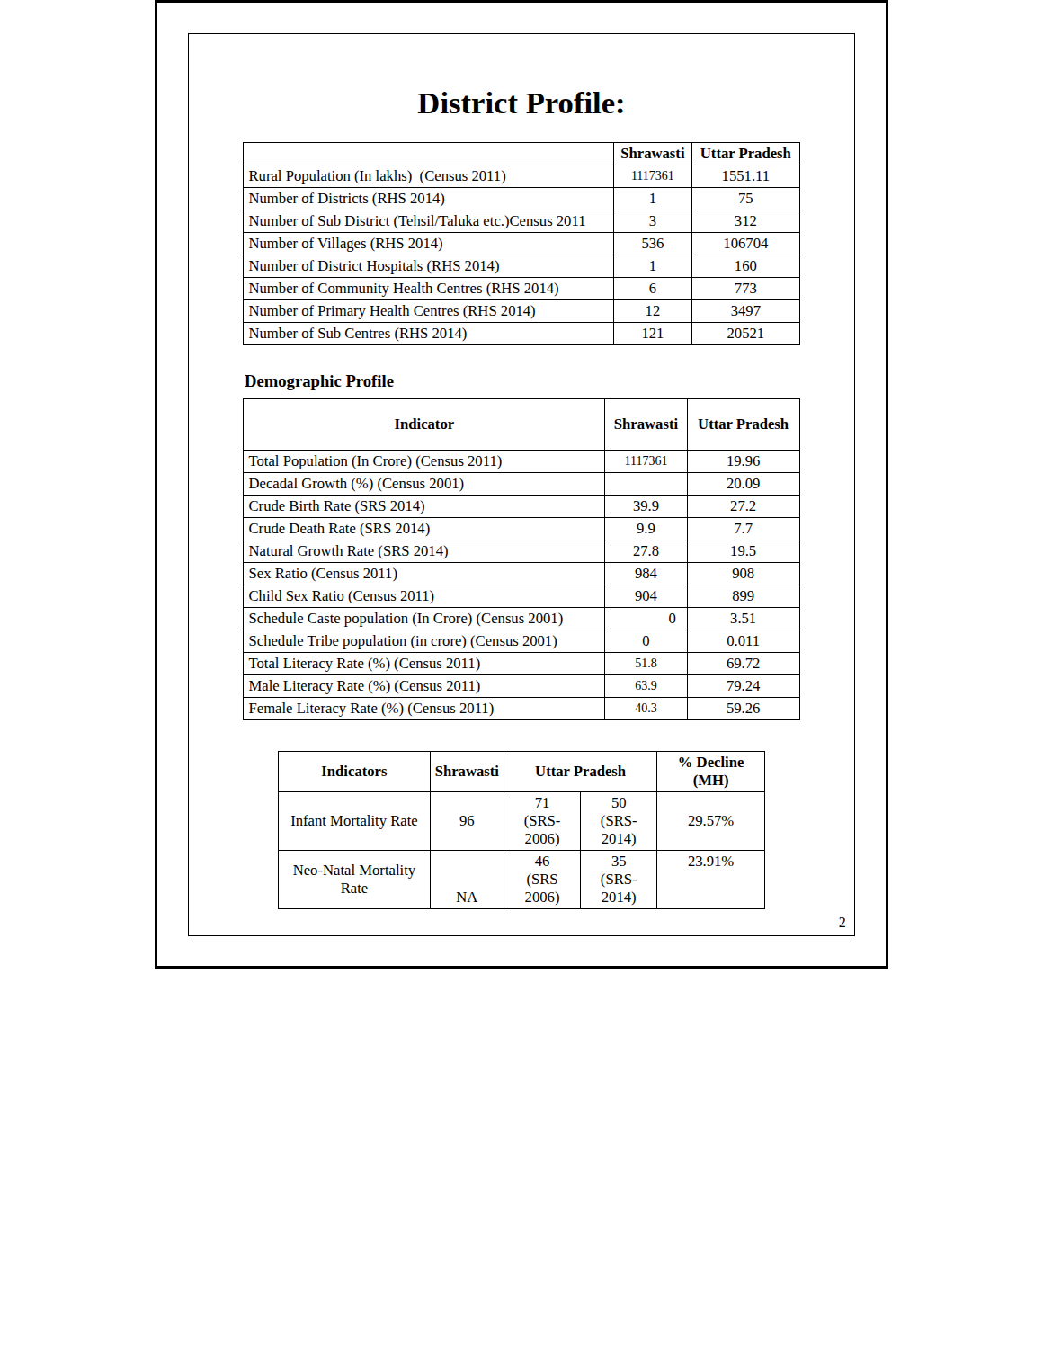District Profile:
| | Shrawasti | Uttar Pradesh |
| Rural Population (In lakhs) (Census 2011) | 1117361 | 1551.11 |
| Number of Districts (RHS 2014) | 1 | 75 |
| Number of Sub District (Tehsil/Taluka etc.)Census 2011 | 3 | 312 |
| Number of Villages (RHS 2014) | 536 | 106704 |
| Number of District Hospitals (RHS 2014) | 1 | 160 |
| Number of Community Health Centres (RHS 2014) | 6 | 773 |
| Number of Primary Health Centres (RHS 2014) | 12 | 3497 |
| Number of Sub Centres (RHS 2014) | 121 | 20521 |
Demographic Profile
| Indicator | Shrawasti | Uttar Pradesh |
| Total Population (In Crore) (Census 2011) | 1117361 | 19.96 |
| Decadal Growth (%) (Census 2001) | | 20.09 |
| Crude Birth Rate (SRS 2014) | 39.9 | 27.2 |
| Crude Death Rate (SRS 2014) | 9.9 | 7.7 |
| Natural Growth Rate (SRS 2014) | 27.8 | 19.5 |
| Sex Ratio (Census 2011) | 984 | 908 |
| Child Sex Ratio (Census 2011) | 904 | 899 |
| Schedule Caste population (In Crore) (Census 2001) | 0 | 3.51 |
| Schedule Tribe population (in crore) (Census 2001) | 0 | 0.011 |
| Total Literacy Rate (%) (Census 2011) | 51.8 | 69.72 |
| Male Literacy Rate (%) (Census 2011) | 63.9 | 79.24 |
| Female Literacy Rate (%) (Census 2011) | 40.3 | 59.26 |
| Indicators | Shrawasti | Uttar Pradesh | % Decline (MH) |
| Infant Mortality Rate | 96 | 71 (SRS-2006) | 50 (SRS-2014) | 29.57% |
| Neo-Natal Mortality Rate | NA | 46 (SRS 2006) | 35 (SRS-2014) | 23.91% |
2